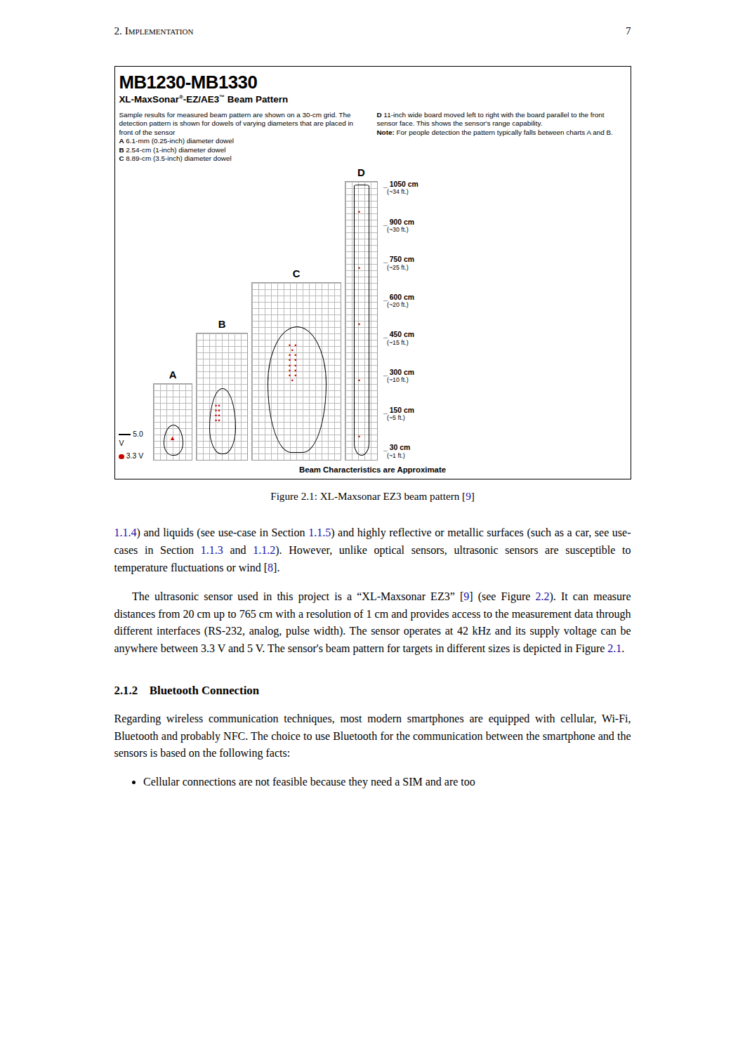2. Implementation 7
MB1230-MB1330
XL-MaxSonar®-EZ/AE3™ Beam Pattern
Sample results for measured beam pattern are shown on a 30-cm grid. The detection pattern is shown for dowels of varying diameters that are placed in front of the sensor
A 6.1-mm (0.25-inch) diameter dowel
B 2.54-cm (1-inch) diameter dowel
C 8.89-cm (3.5-inch) diameter dowel
D 11-inch wide board moved left to right with the board parallel to the front sensor face. This shows the sensor's range capability.
Note: For people detection the pattern typically falls between charts A and B.
5.0 V
3.3 V
A
▲
B
••
••
••
••
C
• •
•
• •
• •
• •
• •
• •
•
D
•
•
•
•
•
_ 1050 cm
(~34 ft.)
_ 900 cm
(~30 ft.)
_ 750 cm
(~25 ft.)
_ 600 cm
(~20 ft.)
_ 450 cm
(~15 ft.)
_ 300 cm
(~10 ft.)
_ 150 cm
(~5 ft.)
_ 30 cm
(~1 ft.)
Beam Characteristics are Approximate
Figure 2.1: XL-Maxsonar EZ3 beam pattern [9]
1.1.4) and liquids (see use-case in Section 1.1.5) and highly reflective or metallic surfaces (such as a car, see use-cases in Section 1.1.3 and 1.1.2). However, unlike optical sensors, ultrasonic sensors are susceptible to temperature fluctuations or wind [8].
The ultrasonic sensor used in this project is a “XL-Maxsonar EZ3” [9] (see Figure 2.2). It can measure distances from 20 cm up to 765 cm with a resolution of 1 cm and provides access to the measurement data through different interfaces (RS-232, analog, pulse width). The sensor operates at 42 kHz and its supply voltage can be anywhere between 3.3 V and 5 V. The sensor's beam pattern for targets in different sizes is depicted in Figure 2.1.
2.1.2 Bluetooth Connection
Regarding wireless communication techniques, most modern smartphones are equipped with cellular, Wi-Fi, Bluetooth and probably NFC. The choice to use Bluetooth for the communication between the smartphone and the sensors is based on the following facts:
Cellular connections are not feasible because they need a SIM and are too